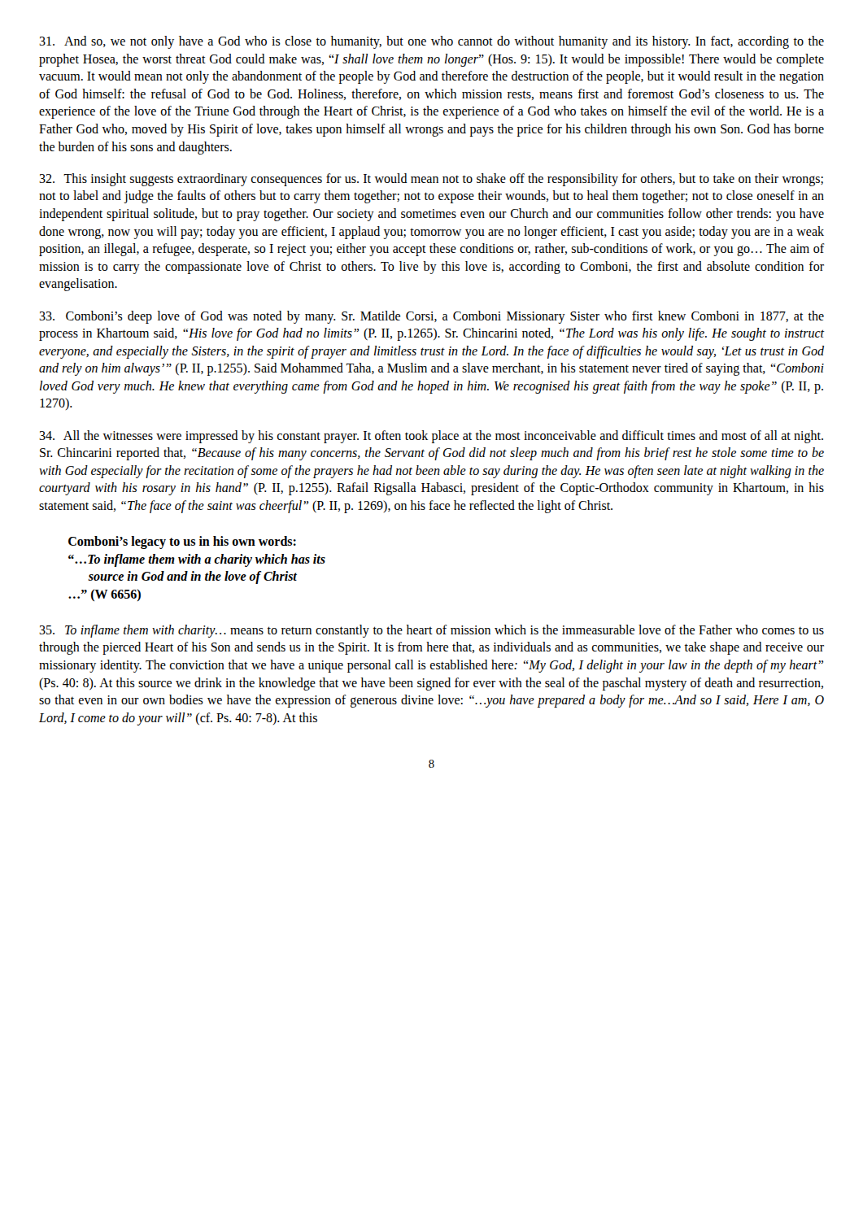31. And so, we not only have a God who is close to humanity, but one who cannot do without humanity and its history. In fact, according to the prophet Hosea, the worst threat God could make was, “I shall love them no longer” (Hos. 9: 15). It would be impossible! There would be complete vacuum. It would mean not only the abandonment of the people by God and therefore the destruction of the people, but it would result in the negation of God himself: the refusal of God to be God. Holiness, therefore, on which mission rests, means first and foremost God’s closeness to us. The experience of the love of the Triune God through the Heart of Christ, is the experience of a God who takes on himself the evil of the world. He is a Father God who, moved by His Spirit of love, takes upon himself all wrongs and pays the price for his children through his own Son. God has borne the burden of his sons and daughters.
32. This insight suggests extraordinary consequences for us. It would mean not to shake off the responsibility for others, but to take on their wrongs; not to label and judge the faults of others but to carry them together; not to expose their wounds, but to heal them together; not to close oneself in an independent spiritual solitude, but to pray together. Our society and sometimes even our Church and our communities follow other trends: you have done wrong, now you will pay; today you are efficient, I applaud you; tomorrow you are no longer efficient, I cast you aside; today you are in a weak position, an illegal, a refugee, desperate, so I reject you; either you accept these conditions or, rather, sub-conditions of work, or you go… The aim of mission is to carry the compassionate love of Christ to others. To live by this love is, according to Comboni, the first and absolute condition for evangelisation.
33. Comboni’s deep love of God was noted by many. Sr. Matilde Corsi, a Comboni Missionary Sister who first knew Comboni in 1877, at the process in Khartoum said, “His love for God had no limits” (P. II, p.1265). Sr. Chincarini noted, “The Lord was his only life. He sought to instruct everyone, and especially the Sisters, in the spirit of prayer and limitless trust in the Lord. In the face of difficulties he would say, ‘Let us trust in God and rely on him always’” (P. II, p.1255). Said Mohammed Taha, a Muslim and a slave merchant, in his statement never tired of saying that, “Comboni loved God very much. He knew that everything came from God and he hoped in him. We recognised his great faith from the way he spoke” (P. II, p. 1270).
34. All the witnesses were impressed by his constant prayer. It often took place at the most inconceivable and difficult times and most of all at night. Sr. Chincarini reported that, “Because of his many concerns, the Servant of God did not sleep much and from his brief rest he stole some time to be with God especially for the recitation of some of the prayers he had not been able to say during the day. He was often seen late at night walking in the courtyard with his rosary in his hand” (P. II, p.1255). Rafail Rigsalla Habasci, president of the Coptic-Orthodox community in Khartoum, in his statement said, “The face of the saint was cheerful” (P. II, p. 1269), on his face he reflected the light of Christ.
Comboni’s legacy to us in his own words:
“…To inflame them with a charity which has its source in God and in the love of Christ…” (W 6656)
35. To inflame them with charity… means to return constantly to the heart of mission which is the immeasurable love of the Father who comes to us through the pierced Heart of his Son and sends us in the Spirit. It is from here that, as individuals and as communities, we take shape and receive our missionary identity. The conviction that we have a unique personal call is established here: “My God, I delight in your law in the depth of my heart” (Ps. 40: 8). At this source we drink in the knowledge that we have been signed for ever with the seal of the paschal mystery of death and resurrection, so that even in our own bodies we have the expression of generous divine love: “…you have prepared a body for me…And so I said, Here I am, O Lord, I come to do your will” (cf. Ps. 40: 7-8). At this
8